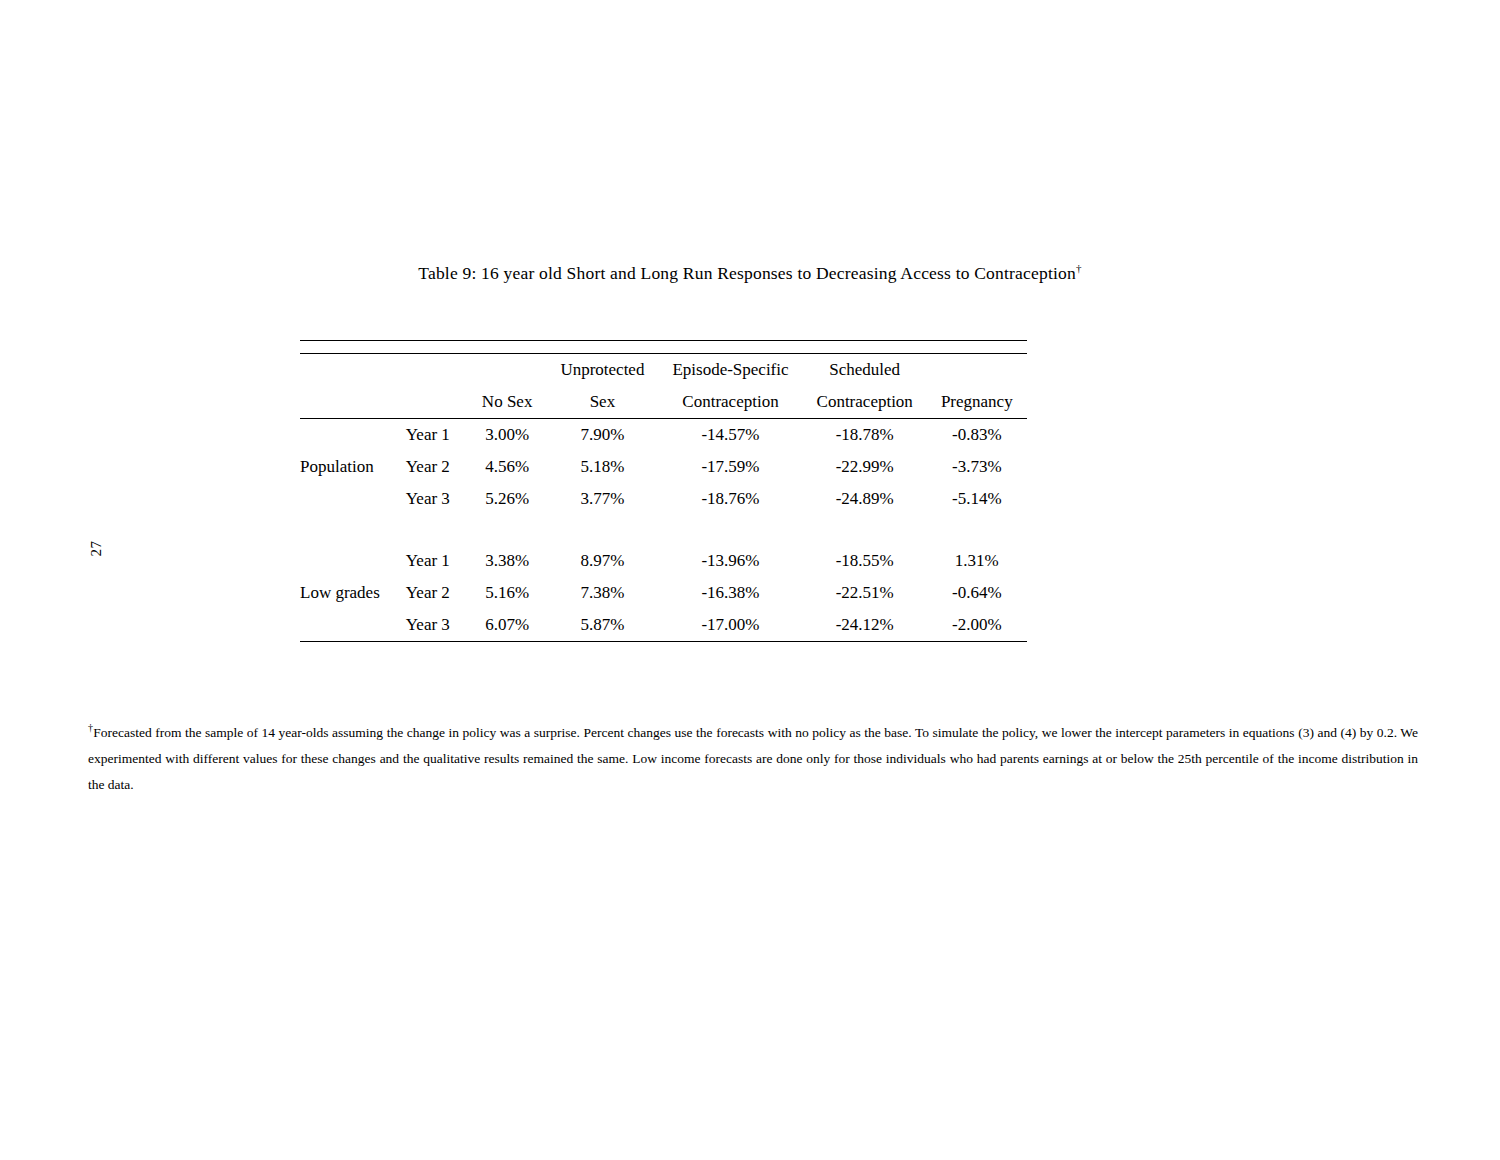27
Table 9: 16 year old Short and Long Run Responses to Decreasing Access to Contraception†
| | | | Unprotected | Episode-Specific | Scheduled | |
| | | No Sex | Sex | Contraception | Contraception | Pregnancy |
| | Year 1 | 3.00% | 7.90% | -14.57% | -18.78% | -0.83% |
| Population | Year 2 | 4.56% | 5.18% | -17.59% | -22.99% | -3.73% |
| | Year 3 | 5.26% | 3.77% | -18.76% | -24.89% | -5.14% |
| | Year 1 | 3.38% | 8.97% | -13.96% | -18.55% | 1.31% |
| Low grades | Year 2 | 5.16% | 7.38% | -16.38% | -22.51% | -0.64% |
| | Year 3 | 6.07% | 5.87% | -17.00% | -24.12% | -2.00% |
†Forecasted from the sample of 14 year-olds assuming the change in policy was a surprise. Percent changes use the forecasts with no policy as the base. To simulate the policy, we lower the intercept parameters in equations (3) and (4) by 0.2. We experimented with different values for these changes and the qualitative results remained the same. Low income forecasts are done only for those individuals who had parents earnings at or below the 25th percentile of the income distribution in the data.